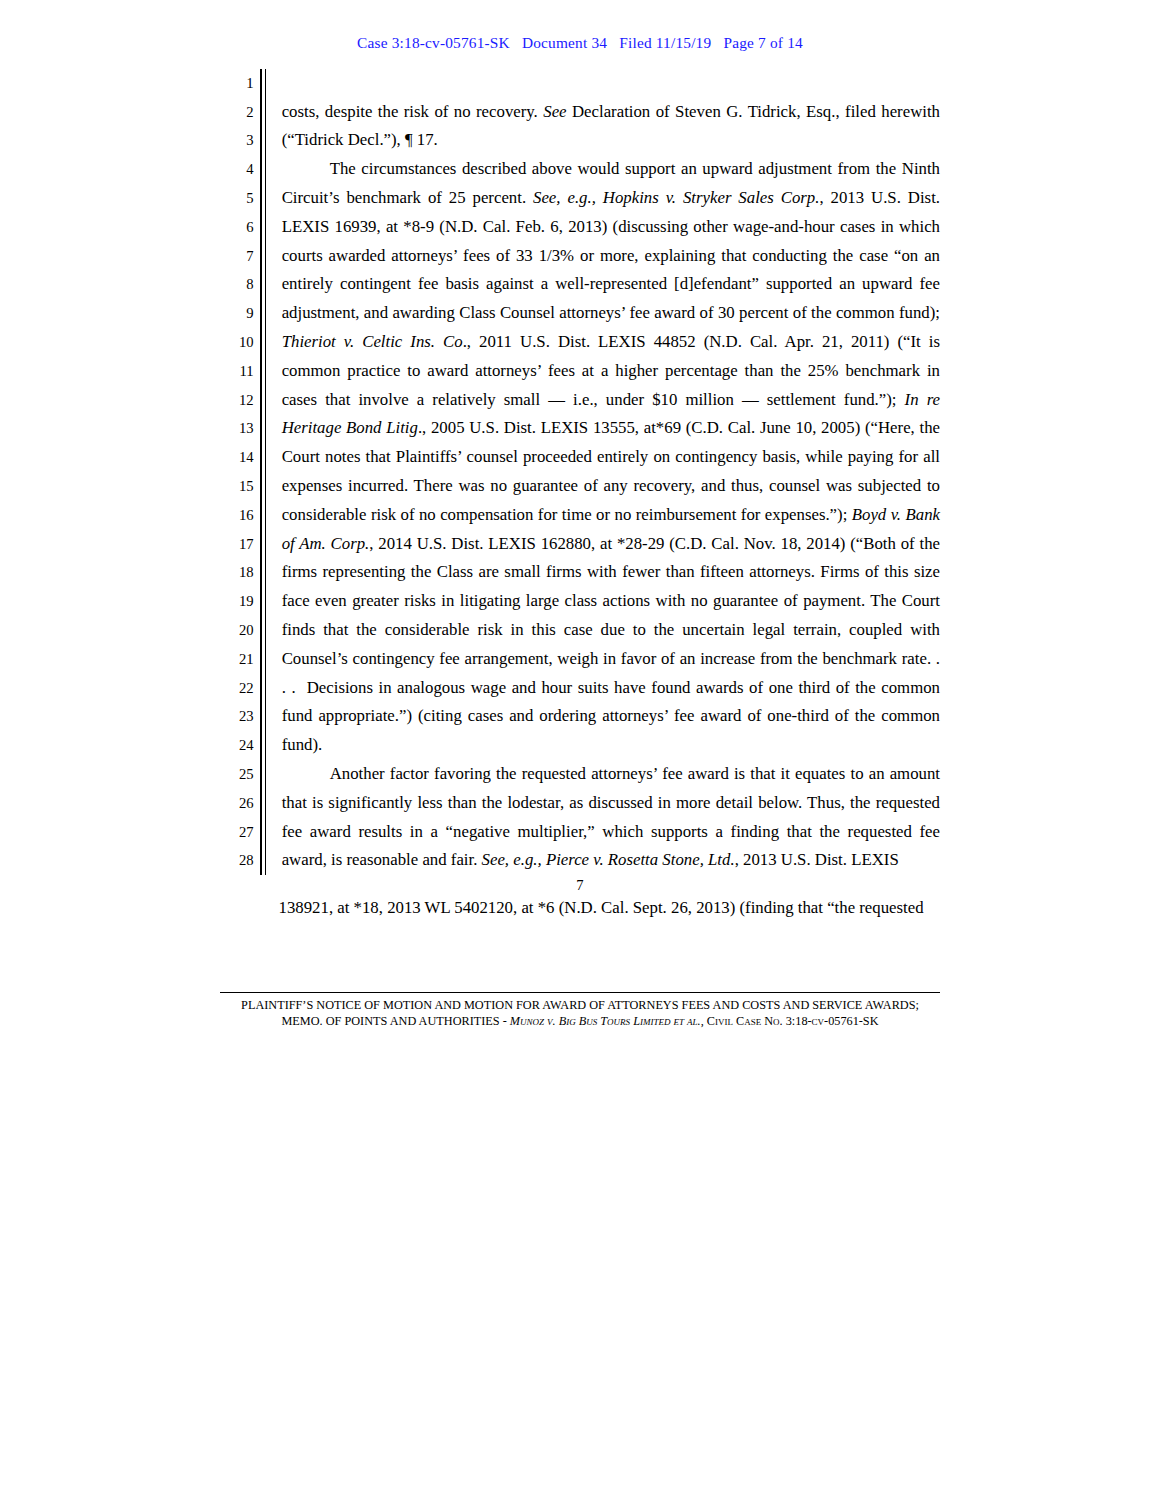Case 3:18-cv-05761-SK Document 34 Filed 11/15/19 Page 7 of 14
12345678910111213141516171819202122232425262728
costs, despite the risk of no recovery. See Declaration of Steven G. Tidrick, Esq., filed herewith (“Tidrick Decl.”), ¶ 17.
The circumstances described above would support an upward adjustment from the Ninth Circuit’s benchmark of 25 percent. See, e.g., Hopkins v. Stryker Sales Corp., 2013 U.S. Dist. LEXIS 16939, at *8-9 (N.D. Cal. Feb. 6, 2013) (discussing other wage-and-hour cases in which courts awarded attorneys’ fees of 33 1/3% or more, explaining that conducting the case “on an entirely contingent fee basis against a well-represented [d]efendant” supported an upward fee adjustment, and awarding Class Counsel attorneys’ fee award of 30 percent of the common fund); Thieriot v. Celtic Ins. Co., 2011 U.S. Dist. LEXIS 44852 (N.D. Cal. Apr. 21, 2011) (“It is common practice to award attorneys’ fees at a higher percentage than the 25% benchmark in cases that involve a relatively small — i.e., under $10 million — settlement fund.”); In re Heritage Bond Litig., 2005 U.S. Dist. LEXIS 13555, at*69 (C.D. Cal. June 10, 2005) (“Here, the Court notes that Plaintiffs’ counsel proceeded entirely on contingency basis, while paying for all expenses incurred. There was no guarantee of any recovery, and thus, counsel was subjected to considerable risk of no compensation for time or no reimbursement for expenses.”); Boyd v. Bank of Am. Corp., 2014 U.S. Dist. LEXIS 162880, at *28-29 (C.D. Cal. Nov. 18, 2014) (“Both of the firms representing the Class are small firms with fewer than fifteen attorneys. Firms of this size face even greater risks in litigating large class actions with no guarantee of payment. The Court finds that the considerable risk in this case due to the uncertain legal terrain, coupled with Counsel’s contingency fee arrangement, weigh in favor of an increase from the benchmark rate. . . . Decisions in analogous wage and hour suits have found awards of one third of the common fund appropriate.”) (citing cases and ordering attorneys’ fee award of one-third of the common fund).
Another factor favoring the requested attorneys’ fee award is that it equates to an amount that is significantly less than the lodestar, as discussed in more detail below. Thus, the requested fee award results in a “negative multiplier,” which supports a finding that the requested fee award, is reasonable and fair. See, e.g., Pierce v. Rosetta Stone, Ltd., 2013 U.S. Dist. LEXIS
7
138921, at *18, 2013 WL 5402120, at *6 (N.D. Cal. Sept. 26, 2013) (finding that “the requested
PLAINTIFF’S NOTICE OF MOTION AND MOTION FOR AWARD OF ATTORNEYS FEES AND COSTS AND SERVICE AWARDS;
MEMO. OF POINTS AND AUTHORITIES - Munoz v. Big Bus Tours Limited et al., Civil Case No. 3:18-cv-05761-SK